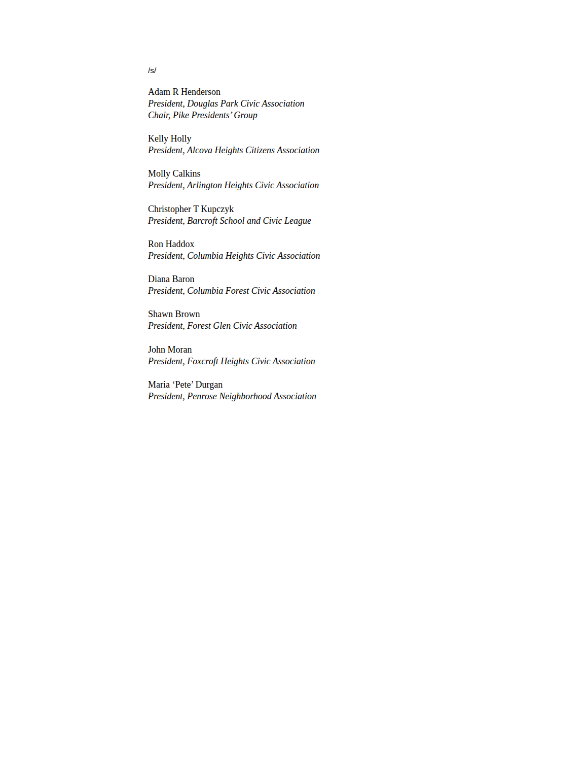/s/
Adam R Henderson
President, Douglas Park Civic Association
Chair, Pike Presidents’ Group
Kelly Holly
President, Alcova Heights Citizens Association
Molly Calkins
President, Arlington Heights Civic Association
Christopher T Kupczyk
President, Barcroft School and Civic League
Ron Haddox
President, Columbia Heights Civic Association
Diana Baron
President, Columbia Forest Civic Association
Shawn Brown
President, Forest Glen Civic Association
John Moran
President, Foxcroft Heights Civic Association
Maria ‘Pete’ Durgan
President, Penrose Neighborhood Association